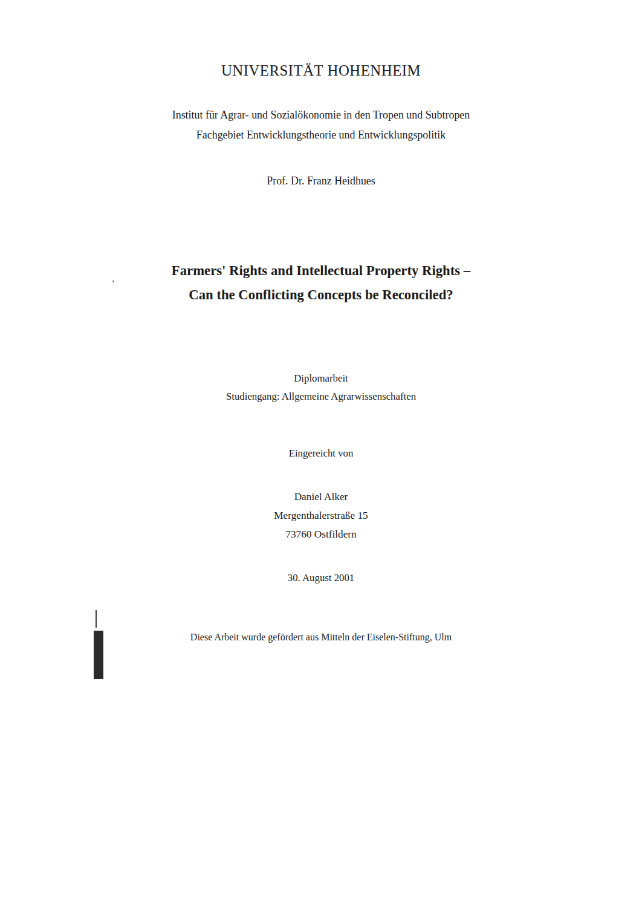UNIVERSITÄT HOHENHEIM
Institut für Agrar- und Sozialökonomie in den Tropen und Subtropen
Fachgebiet Entwicklungstheorie und Entwicklungspolitik
Prof. Dr. Franz Heidhues
Farmers' Rights and Intellectual Property Rights – Can the Conflicting Concepts be Reconciled?
Diplomarbeit
Studiengang: Allgemeine Agrarwissenschaften
Eingereicht von
Daniel Alker
Mergenthalerstraße 15
73760 Ostfildern
30. August 2001
Diese Arbeit wurde gefördert aus Mitteln der Eiselen-Stiftung, Ulm
,